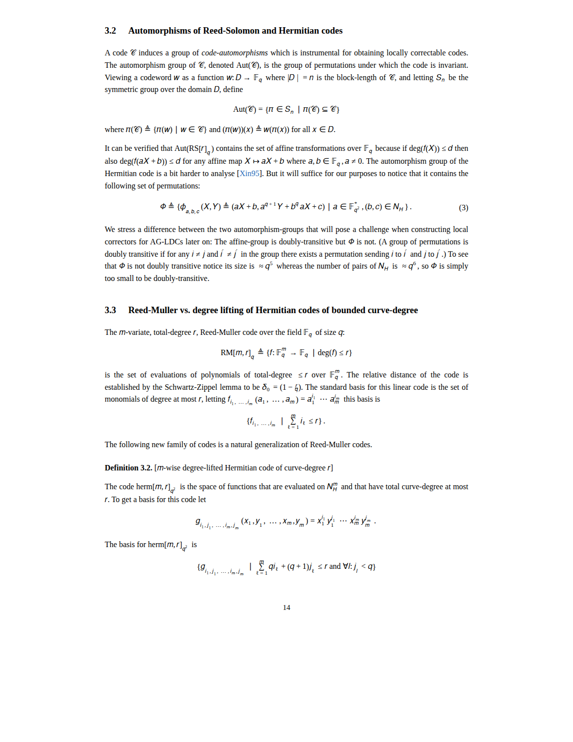3.2 Automorphisms of Reed-Solomon and Hermitian codes
A code 𝒞 induces a group of code-automorphisms which is instrumental for obtaining locally correctable codes. The automorphism group of 𝒞, denoted Aut(𝒞), is the group of permutations under which the code is invariant. Viewing a codeword w as a function w:D→𝔽q where |D|=n is the block-length of 𝒞, and letting Sn be the symmetric group over the domain D, define
Aut(𝒞)= {π∈Sn ∣π(𝒞)⊆𝒞}
where π(𝒞)≜{π(w)∣w∈𝒞} and (π(w))(x)≜w(π(x)) for all x∈D.
It can be verified that Aut(RS[r]q) contains the set of affine transformations over 𝔽q because if deg(f(X))≤d then also deg(f(aX+b))≤d for any affine map X↦aX+b where a,b∈𝔽q,a≠0. The automorphism group of the Hermitian code is a bit harder to analyse [Xin95]. But it will suffice for our purposes to notice that it contains the following set of permutations:
Φ≜ { ϕa,b,c (X,Y)≜ ( aX+b, aq+1Y +bqaX+c ) ∣ a∈𝔽q2* , (b,c)∈NH } . (3)
We stress a difference between the two automorphism-groups that will pose a challenge when constructing local correctors for AG-LDCs later on: The affine-group is doubly-transitive but Φ is not. (A group of permutations is doubly transitive if for any i≠j and i′≠j′ in the group there exists a permutation sending i to i′ and j to j′.) To see that Φ is not doubly transitive notice its size is ≈q5 whereas the number of pairs of NH is ≈q6, so Φ is simply too small to be doubly-transitive.
3.3 Reed-Muller vs. degree lifting of Hermitian codes of bounded curve-degree
The m-variate, total-degree r, Reed-Muller code over the field 𝔽q of size q:
RM[m,r]q ≜ { f:𝔽qm→𝔽q ∣ deg(f)≤r }
is the set of evaluations of polynomials of total-degree ≤r over 𝔽qm. The relative distance of the code is established by the Schwartz-Zippel lemma to be δ0=(1−rq). The standard basis for this linear code is the set of monomials of degree at most r, letting fi1,…,im(a1,…,am)=a1i1⋯amim this basis is
{ fi1,…,im ∣ ∑ℓ=1m iℓ≤r }.
The following new family of codes is a natural generalization of Reed-Muller codes.
Definition 3.2. [m-wise degree-lifted Hermitian code of curve-degree r]
The code herm[m,r]q2 is the space of functions that are evaluated on NHm and that have total curve-degree at most r. To get a basis for this code let
gi1,j1,…,im,jm (x1,y1,…,xm,ym) = x1i1 y1j1 ⋯ xmim ymjm .
The basis for herm[m,r]q2 is
{ gi1,j1,…,im,jm ∣ ∑ℓ=1m qiℓ + (q+1)jℓ ≤r and ∀l:jl<q }
14